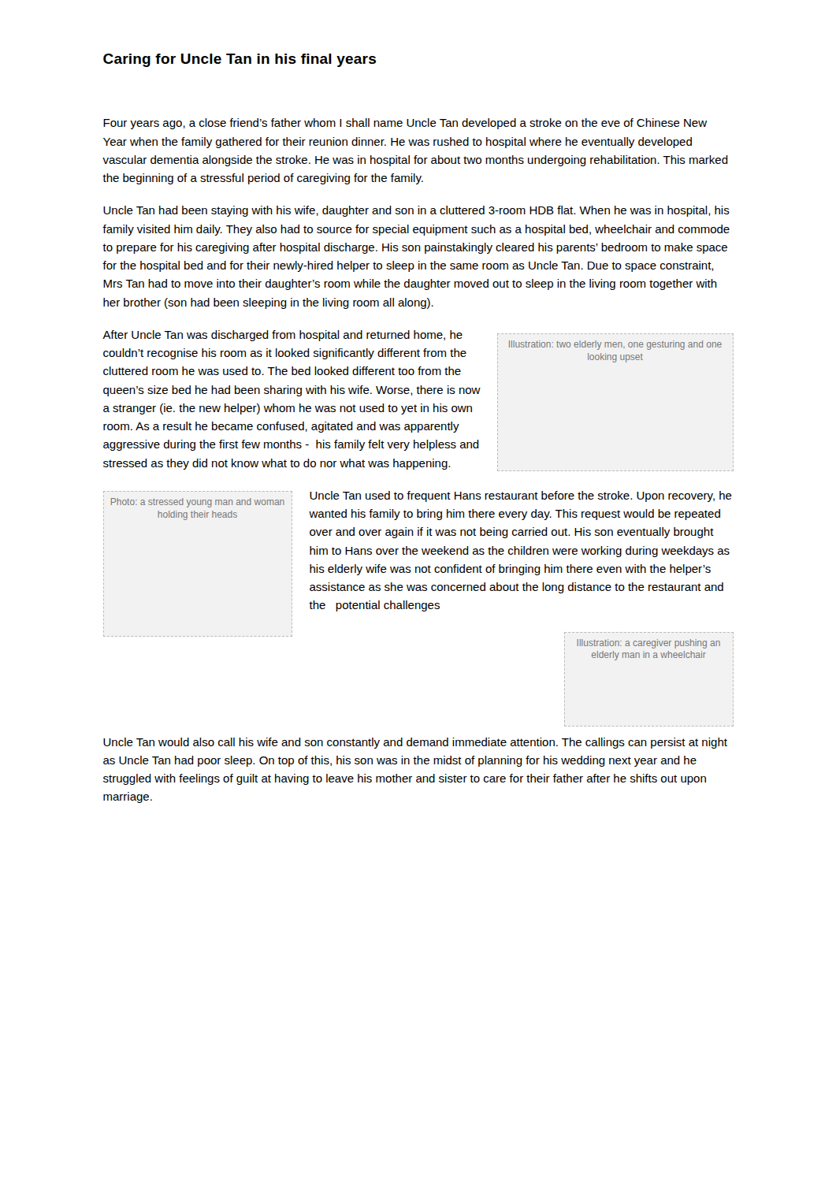Caring for Uncle Tan in his final years
Four years ago, a close friend’s father whom I shall name Uncle Tan developed a stroke on the eve of Chinese New Year when the family gathered for their reunion dinner. He was rushed to hospital where he eventually developed vascular dementia alongside the stroke. He was in hospital for about two months undergoing rehabilitation. This marked the beginning of a stressful period of caregiving for the family.
Uncle Tan had been staying with his wife, daughter and son in a cluttered 3-room HDB flat. When he was in hospital, his family visited him daily. They also had to source for special equipment such as a hospital bed, wheelchair and commode to prepare for his caregiving after hospital discharge. His son painstakingly cleared his parents’ bedroom to make space for the hospital bed and for their newly-hired helper to sleep in the same room as Uncle Tan. Due to space constraint, Mrs Tan had to move into their daughter’s room while the daughter moved out to sleep in the living room together with her brother (son had been sleeping in the living room all along).
Illustration: two elderly men, one gesturing and one looking upset
After Uncle Tan was discharged from hospital and returned home, he couldn’t recognise his room as it looked significantly different from the cluttered room he was used to. The bed looked different too from the queen’s size bed he had been sharing with his wife. Worse, there is now a stranger (ie. the new helper) whom he was not used to yet in his own room. As a result he became confused, agitated and was apparently aggressive during the first few months - his family felt very helpless and stressed as they did not know what to do nor what was happening.
Photo: a stressed young man and woman holding their heads
Uncle Tan used to frequent Hans restaurant before the stroke. Upon recovery, he wanted his family to bring him there every day. This request would be repeated over and over again if it was not being carried out. His son eventually brought him to Hans over the weekend as the children were working during weekdays as his elderly wife was not confident of bringing him there even with the helper’s assistance as she was concerned about the long distance to the restaurant and the potential challenges
Illustration: a caregiver pushing an elderly man in a wheelchair
Uncle Tan would also call his wife and son constantly and demand immediate attention. The callings can persist at night as Uncle Tan had poor sleep. On top of this, his son was in the midst of planning for his wedding next year and he struggled with feelings of guilt at having to leave his mother and sister to care for their father after he shifts out upon marriage.